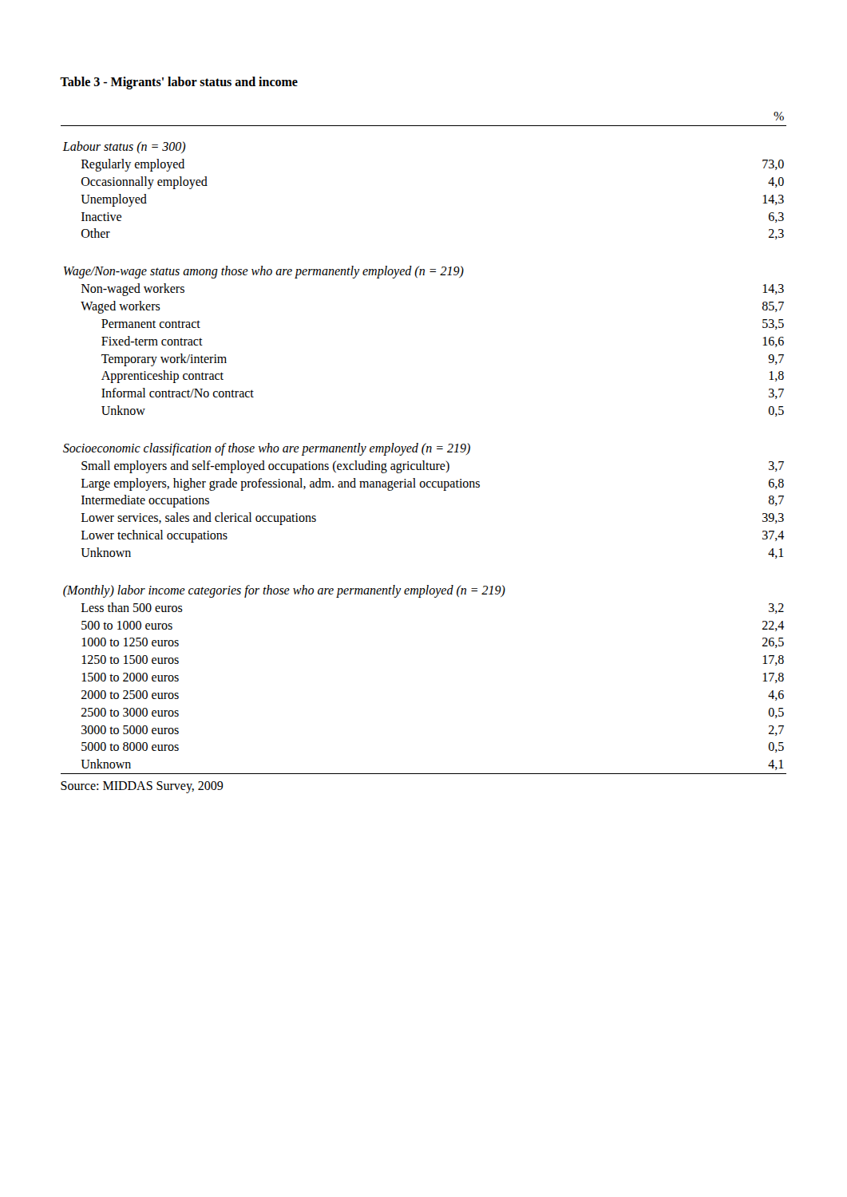Table 3 - Migrants' labor status and income
| | % |
| --- | --- |
| Labour status ( n = 300) |
| Regularly employed | 73,0 |
| Occasionnally employed | 4,0 |
| Unemployed | 14,3 |
| Inactive | 6,3 |
| Other | 2,3 |
| Wage/Non-wage status among those who are permanently employed ( n = 219) |
| Non-waged workers | 14,3 |
| Waged workers | 85,7 |
| Permanent contract | 53,5 |
| Fixed-term contract | 16,6 |
| Temporary work/interim | 9,7 |
| Apprenticeship contract | 1,8 |
| Informal contract/No contract | 3,7 |
| Unknow | 0,5 |
| Socioeconomic classification of those who are permanently employed ( n = 219) |
| Small employers and self-employed occupations (excluding agriculture) | 3,7 |
| Large employers, higher grade professional, adm. and managerial occupations | 6,8 |
| Intermediate occupations | 8,7 |
| Lower services, sales and clerical occupations | 39,3 |
| Lower technical occupations | 37,4 |
| Unknown | 4,1 |
| (Monthly) labor income categories for those who are permanently employed ( n = 219) |
| Less than 500 euros | 3,2 |
| 500 to 1000 euros | 22,4 |
| 1000 to 1250 euros | 26,5 |
| 1250 to 1500 euros | 17,8 |
| 1500 to 2000 euros | 17,8 |
| 2000 to 2500 euros | 4,6 |
| 2500 to 3000 euros | 0,5 |
| 3000 to 5000 euros | 2,7 |
| 5000 to 8000 euros | 0,5 |
| Unknown | 4,1 |
Source: MIDDAS Survey, 2009